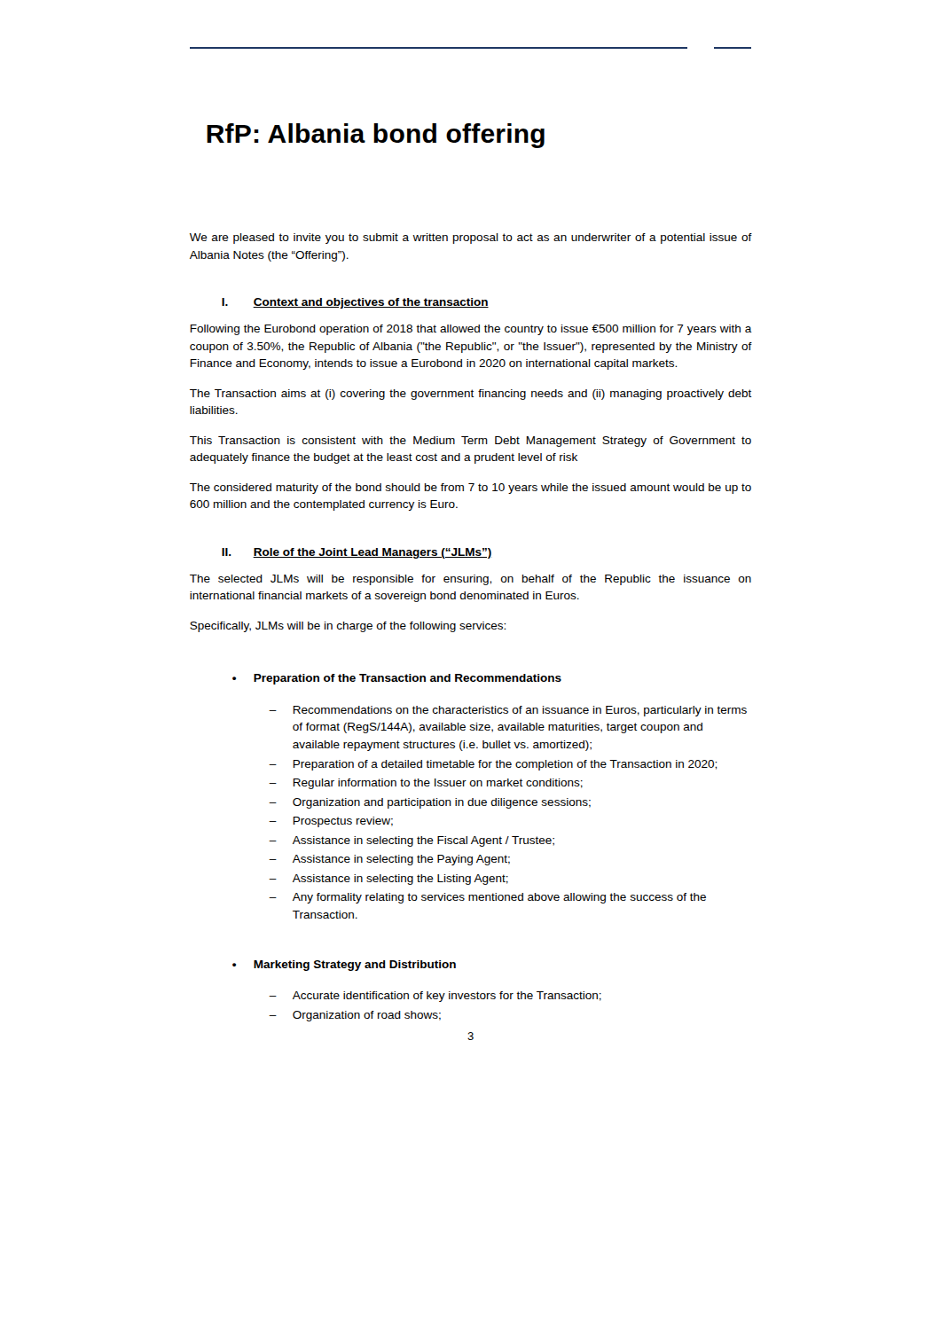RfP: Albania bond offering
We are pleased to invite you to submit a written proposal to act as an underwriter of a potential issue of Albania Notes (the “Offering”).
I. Context and objectives of the transaction
Following the Eurobond operation of 2018 that allowed the country to issue €500 million for 7 years with a coupon of 3.50%, the Republic of Albania ("the Republic", or "the Issuer"), represented by the Ministry of Finance and Economy, intends to issue a Eurobond in 2020 on international capital markets.
The Transaction aims at (i) covering the government financing needs and (ii) managing proactively debt liabilities.
This Transaction is consistent with the Medium Term Debt Management Strategy of Government to adequately finance the budget at the least cost and a prudent level of risk
The considered maturity of the bond should be from 7 to 10 years while the issued amount would be up to 600 million and the contemplated currency is Euro.
II. Role of the Joint Lead Managers (“JLMs”)
The selected JLMs will be responsible for ensuring, on behalf of the Republic the issuance on international financial markets of a sovereign bond denominated in Euros.
Specifically, JLMs will be in charge of the following services:
Preparation of the Transaction and Recommendations
Recommendations on the characteristics of an issuance in Euros, particularly in terms of format (RegS/144A), available size, available maturities, target coupon and available repayment structures (i.e. bullet vs. amortized);
Preparation of a detailed timetable for the completion of the Transaction in 2020;
Regular information to the Issuer on market conditions;
Organization and participation in due diligence sessions;
Prospectus review;
Assistance in selecting the Fiscal Agent / Trustee;
Assistance in selecting the Paying Agent;
Assistance in selecting the Listing Agent;
Any formality relating to services mentioned above allowing the success of the Transaction.
Marketing Strategy and Distribution
Accurate identification of key investors for the Transaction;
Organization of road shows;
3